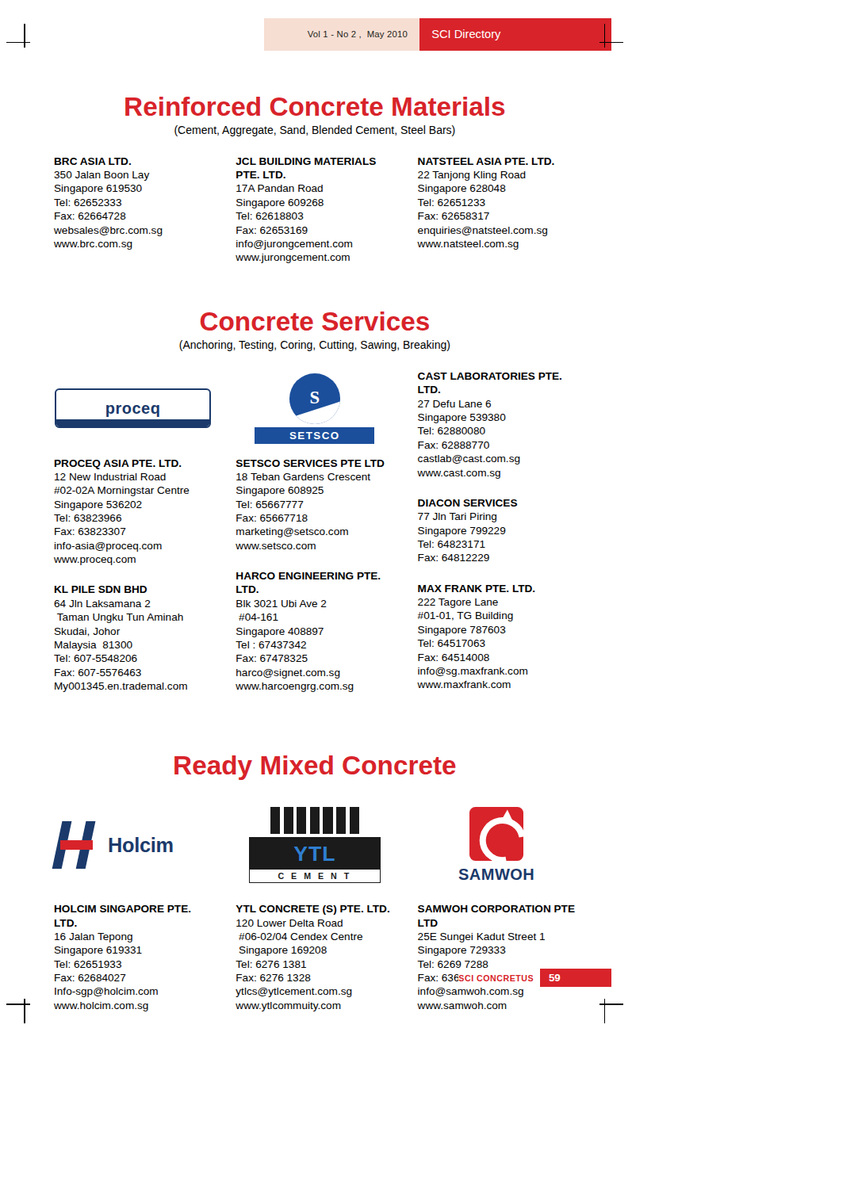Vol 1 - No 2 , May 2010
SCI Directory
Reinforced Concrete Materials
(Cement, Aggregate, Sand, Blended Cement, Steel Bars)
BRC Asia Ltd. 350 Jalan Boon Lay Singapore 619530 Tel: 62652333 Fax: 62664728 websales@brc.com.sg www.brc.com.sg
JCL Building Materials Pte. Ltd. 17A Pandan Road Singapore 609268 Tel: 62618803 Fax: 62653169 info@jurongcement.com www.jurongcement.com
Natsteel Asia Pte. Ltd. 22 Tanjong Kling Road Singapore 628048 Tel: 62651233 Fax: 62658317 enquiries@natsteel.com.sg www.natsteel.com.sg
Concrete Services
(Anchoring, Testing, Coring, Cutting, Sawing, Breaking)
proceq
Proceq Asia Pte. Ltd. 12 New Industrial Road #02-02A Morningstar Centre Singapore 536202 Tel: 63823966 Fax: 63823307 info-asia@proceq.com www.proceq.com
KL Pile Sdn Bhd 64 Jln Laksamana 2 Taman Ungku Tun Aminah Skudai, Johor Malaysia 81300 Tel: 607-5548206 Fax: 607-5576463 My001345.en.trademal.com
SETSCO
Setsco Services Pte Ltd 18 Teban Gardens Crescent Singapore 608925 Tel: 65667777 Fax: 65667718 marketing@setsco.com www.setsco.com
Harco Engineering Pte. Ltd. Blk 3021 Ubi Ave 2 #04-161 Singapore 408897 Tel : 67437342 Fax: 67478325 harco@signet.com.sg www.harcoengrg.com.sg
Cast Laboratories Pte. Ltd. 27 Defu Lane 6 Singapore 539380 Tel: 62880080 Fax: 62888770 castlab@cast.com.sg www.cast.com.sg
Diacon Services 77 Jln Tari Piring Singapore 799229 Tel: 64823171 Fax: 64812229
Max Frank Pte. Ltd. 222 Tagore Lane #01-01, TG Building Singapore 787603 Tel: 64517063 Fax: 64514008 info@sg.maxfrank.com www.maxfrank.com
Ready Mixed Concrete
Holcim
Holcim Singapore Pte. Ltd. 16 Jalan Tepong Singapore 619331 Tel: 62651933 Fax: 62684027 Info-sgp@holcim.com www.holcim.com.sg
YTL
C E M E N T
YTL Concrete (S) Pte. Ltd. 120 Lower Delta Road #06-02/04 Cendex Centre Singapore 169208 Tel: 6276 1381 Fax: 6276 1328 ytlcs@ytlcement.com.sg www.ytlcommuity.com
SAMWOH
Samwoh Corporation Pte Ltd 25E Sungei Kadut Street 1 Singapore 729333 Tel: 6269 7288 Fax: 6368 2886 info@samwoh.com.sg www.samwoh.com
SCI CONCRETUS
59